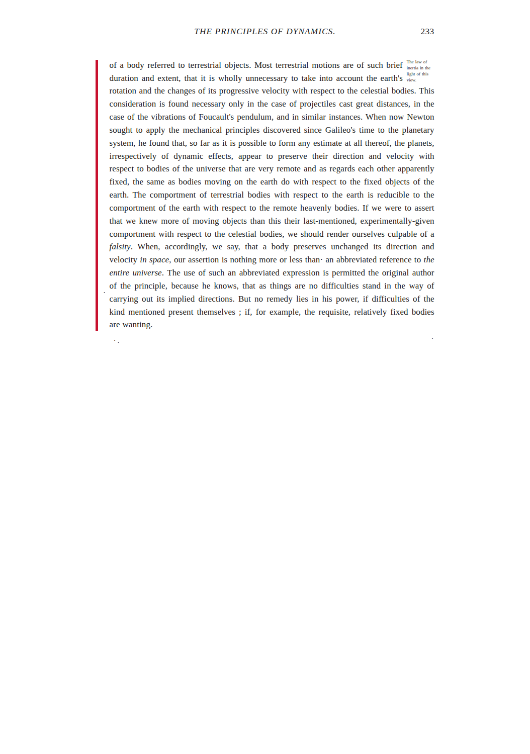THE PRINCIPLES OF DYNAMICS. 233
·
The law of inertia in the light of this view. of a body referred to terrestrial objects. Most terrestrial motions are of such brief duration and extent, that it is wholly unnecessary to take into account the earth's rotation and the changes of its progressive velocity with respect to the celestial bodies. This consideration is found necessary only in the case of projectiles cast great distances, in the case of the vibrations of Foucault's pendulum, and in similar instances. When now Newton sought to apply the mechanical principles discovered since Galileo's time to the planetary system, he found that, so far as it is possible to form any estimate at all thereof, the planets, irrespectively of dynamic effects, appear to preserve their direction and velocity with respect to bodies of the universe that are very remote and as regards each other apparently fixed, the same as bodies moving on the earth do with respect to the fixed objects of the earth. The comportment of terrestrial bodies with respect to the earth is reducible to the comportment of the earth with respect to the remote heavenly bodies. If we were to assert that we knew more of moving objects than this their last‑mentioned, experimentally‑given comportment with respect to the celestial bodies, we should render ourselves culpable of a falsity. When, accordingly, we say, that a body preserves unchanged its direction and velocity in space, our assertion is nothing more or less than· an abbreviated reference to the entire universe. The use of such an abbreviated expression is permitted the original author of the principle, because he knows, that as things are no difficulties stand in the way of carrying out its implied directions. But no remedy lies in his power, if difficulties of the kind mentioned present themselves ; if, for example, the requisite, relatively fixed bodies are wanting.
·.
·